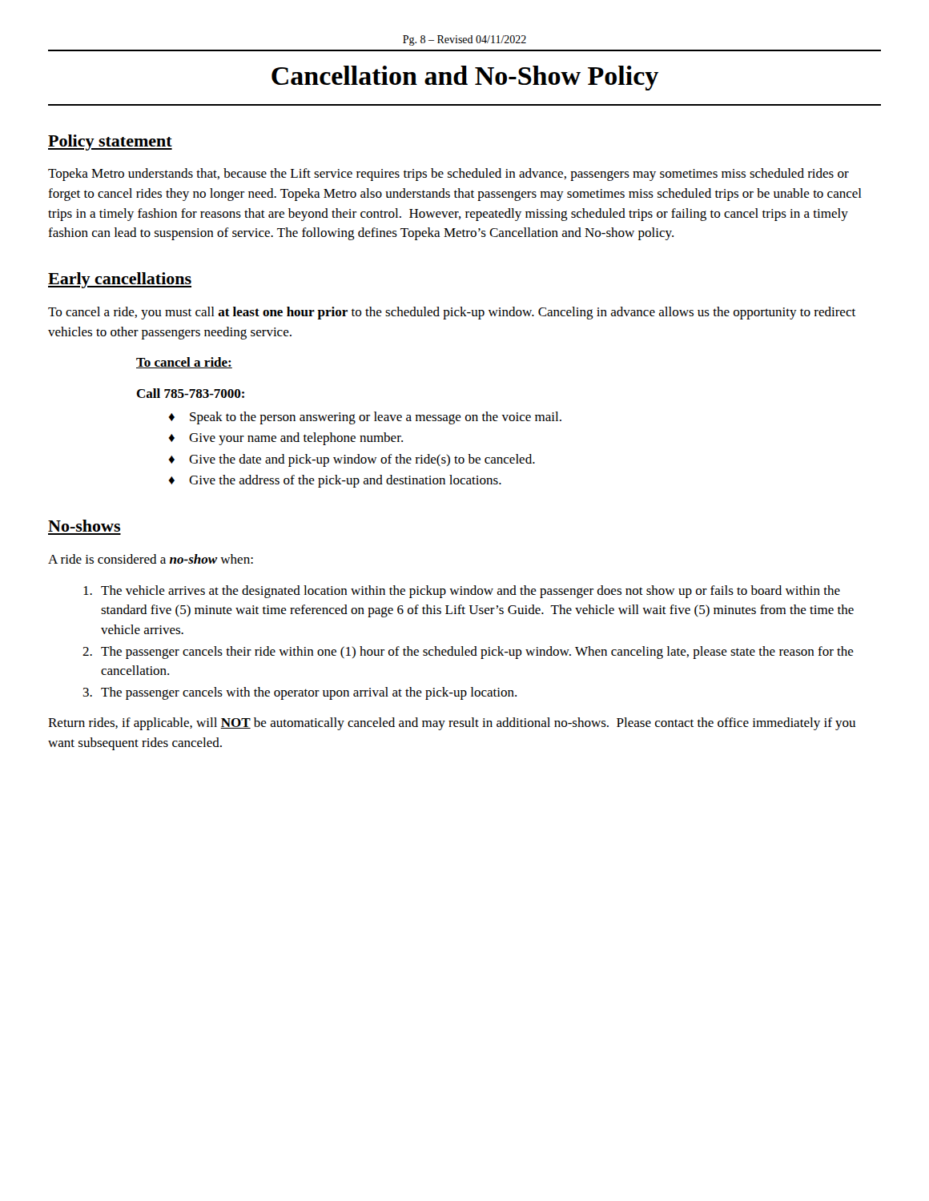Pg. 8 – Revised 04/11/2022
Cancellation and No-Show Policy
Policy statement
Topeka Metro understands that, because the Lift service requires trips be scheduled in advance, passengers may sometimes miss scheduled rides or forget to cancel rides they no longer need. Topeka Metro also understands that passengers may sometimes miss scheduled trips or be unable to cancel trips in a timely fashion for reasons that are beyond their control. However, repeatedly missing scheduled trips or failing to cancel trips in a timely fashion can lead to suspension of service. The following defines Topeka Metro’s Cancellation and No-show policy.
Early cancellations
To cancel a ride, you must call at least one hour prior to the scheduled pick-up window. Canceling in advance allows us the opportunity to redirect vehicles to other passengers needing service.
To cancel a ride:
Call 785-783-7000:
Speak to the person answering or leave a message on the voice mail.
Give your name and telephone number.
Give the date and pick-up window of the ride(s) to be canceled.
Give the address of the pick-up and destination locations.
No-shows
A ride is considered a no-show when:
The vehicle arrives at the designated location within the pickup window and the passenger does not show up or fails to board within the standard five (5) minute wait time referenced on page 6 of this Lift User’s Guide. The vehicle will wait five (5) minutes from the time the vehicle arrives.
The passenger cancels their ride within one (1) hour of the scheduled pick-up window. When canceling late, please state the reason for the cancellation.
The passenger cancels with the operator upon arrival at the pick-up location.
Return rides, if applicable, will NOT be automatically canceled and may result in additional no-shows. Please contact the office immediately if you want subsequent rides canceled.